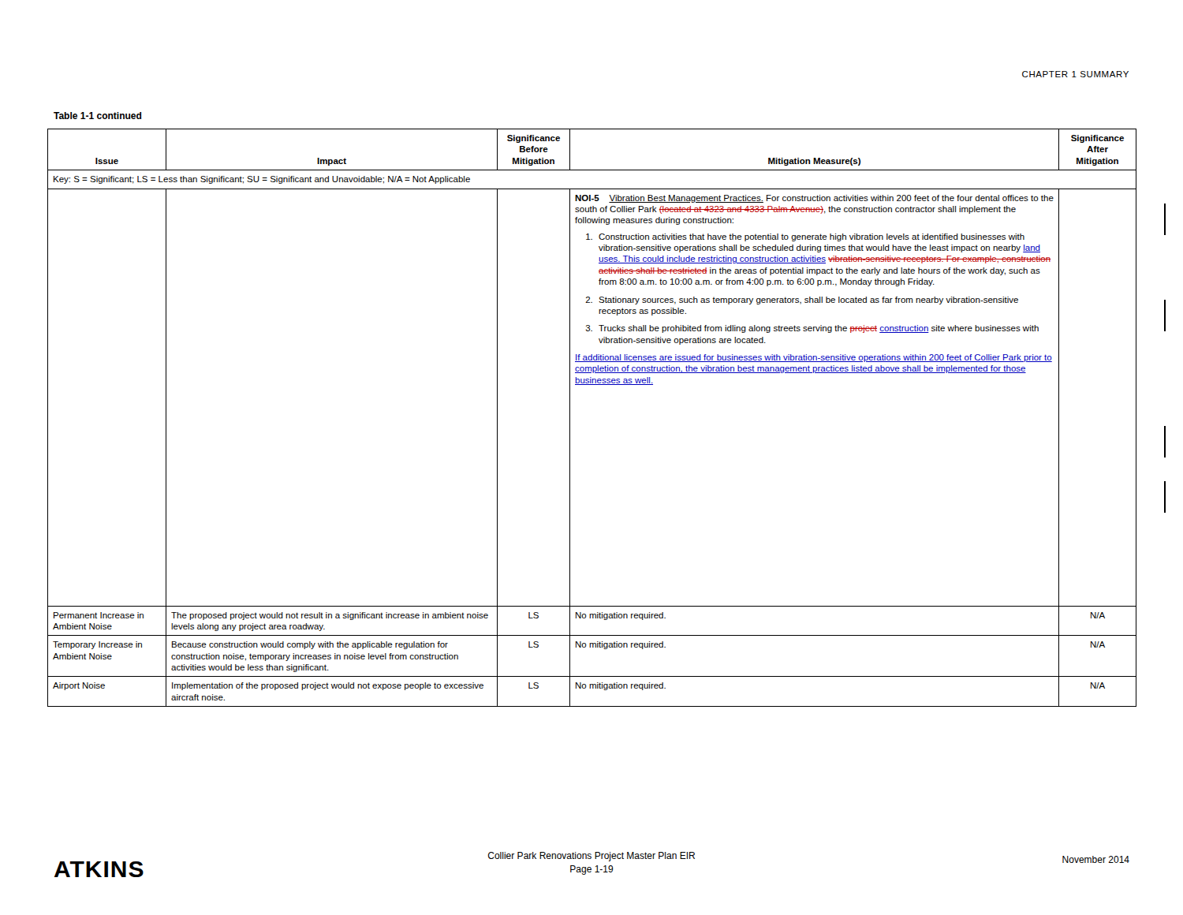CHAPTER 1 SUMMARY
Table 1-1 continued
| Issue | Impact | Significance Before Mitigation | Mitigation Measure(s) | Significance After Mitigation |
| --- | --- | --- | --- | --- |
| Key: S = Significant; LS = Less than Significant; SU = Significant and Unavoidable; N/A = Not Applicable |
| | | | NOI-5 Vibration Best Management Practices. For construction activities within 200 feet of the four dental offices to the south of Collier Park (located at 4323 and 4333 Palm Avenue) , the construction contractor shall implement the following measures during construction: Construction activities that have the potential to generate high vibration levels at identified businesses with vibration-sensitive operations shall be scheduled during times that would have the least impact on nearby land uses. This could include restricting construction activities vibration-sensitive receptors. For example, construction activities shall be restricted in the areas of potential impact to the early and late hours of the work day, such as from 8:00 a.m. to 10:00 a.m. or from 4:00 p.m. to 6:00 p.m., Monday through Friday. Stationary sources, such as temporary generators, shall be located as far from nearby vibration-sensitive receptors as possible. Trucks shall be prohibited from idling along streets serving the project construction site where businesses with vibration-sensitive operations are located. If additional licenses are issued for businesses with vibration-sensitive operations within 200 feet of Collier Park prior to completion of construction, the vibration best management practices listed above shall be implemented for those businesses as well. | |
| Permanent Increase in Ambient Noise | The proposed project would not result in a significant increase in ambient noise levels along any project area roadway. | LS | No mitigation required. | N/A |
| Temporary Increase in Ambient Noise | Because construction would comply with the applicable regulation for construction noise, temporary increases in noise level from construction activities would be less than significant. | LS | No mitigation required. | N/A |
| Airport Noise | Implementation of the proposed project would not expose people to excessive aircraft noise. | LS | No mitigation required. | N/A |
ATKINS
Collier Park Renovations Project Master Plan EIR
Page 1-19
November 2014